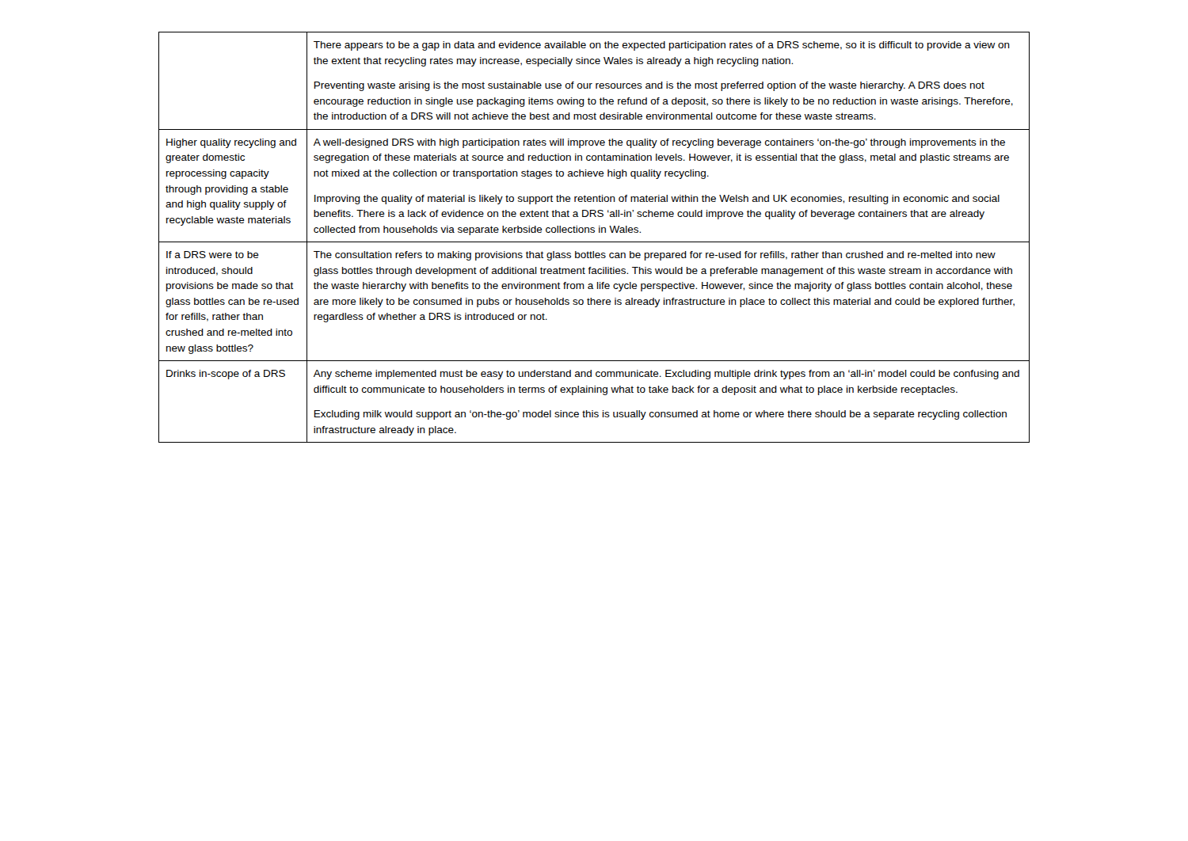| | There appears to be a gap in data and evidence available on the expected participation rates of a DRS scheme, so it is difficult to provide a view on the extent that recycling rates may increase, especially since Wales is already a high recycling nation. Preventing waste arising is the most sustainable use of our resources and is the most preferred option of the waste hierarchy. A DRS does not encourage reduction in single use packaging items owing to the refund of a deposit, so there is likely to be no reduction in waste arisings. Therefore, the introduction of a DRS will not achieve the best and most desirable environmental outcome for these waste streams. |
| Higher quality recycling and greater domestic reprocessing capacity through providing a stable and high quality supply of recyclable waste materials | A well-designed DRS with high participation rates will improve the quality of recycling beverage containers ‘on-the-go’ through improvements in the segregation of these materials at source and reduction in contamination levels. However, it is essential that the glass, metal and plastic streams are not mixed at the collection or transportation stages to achieve high quality recycling. Improving the quality of material is likely to support the retention of material within the Welsh and UK economies, resulting in economic and social benefits. There is a lack of evidence on the extent that a DRS ‘all-in’ scheme could improve the quality of beverage containers that are already collected from households via separate kerbside collections in Wales. |
| If a DRS were to be introduced, should provisions be made so that glass bottles can be re-used for refills, rather than crushed and re-melted into new glass bottles? | The consultation refers to making provisions that glass bottles can be prepared for re-used for refills, rather than crushed and re-melted into new glass bottles through development of additional treatment facilities. This would be a preferable management of this waste stream in accordance with the waste hierarchy with benefits to the environment from a life cycle perspective. However, since the majority of glass bottles contain alcohol, these are more likely to be consumed in pubs or households so there is already infrastructure in place to collect this material and could be explored further, regardless of whether a DRS is introduced or not. |
| Drinks in-scope of a DRS | Any scheme implemented must be easy to understand and communicate. Excluding multiple drink types from an ‘all-in’ model could be confusing and difficult to communicate to householders in terms of explaining what to take back for a deposit and what to place in kerbside receptacles. Excluding milk would support an ‘on-the-go’ model since this is usually consumed at home or where there should be a separate recycling collection infrastructure already in place. |